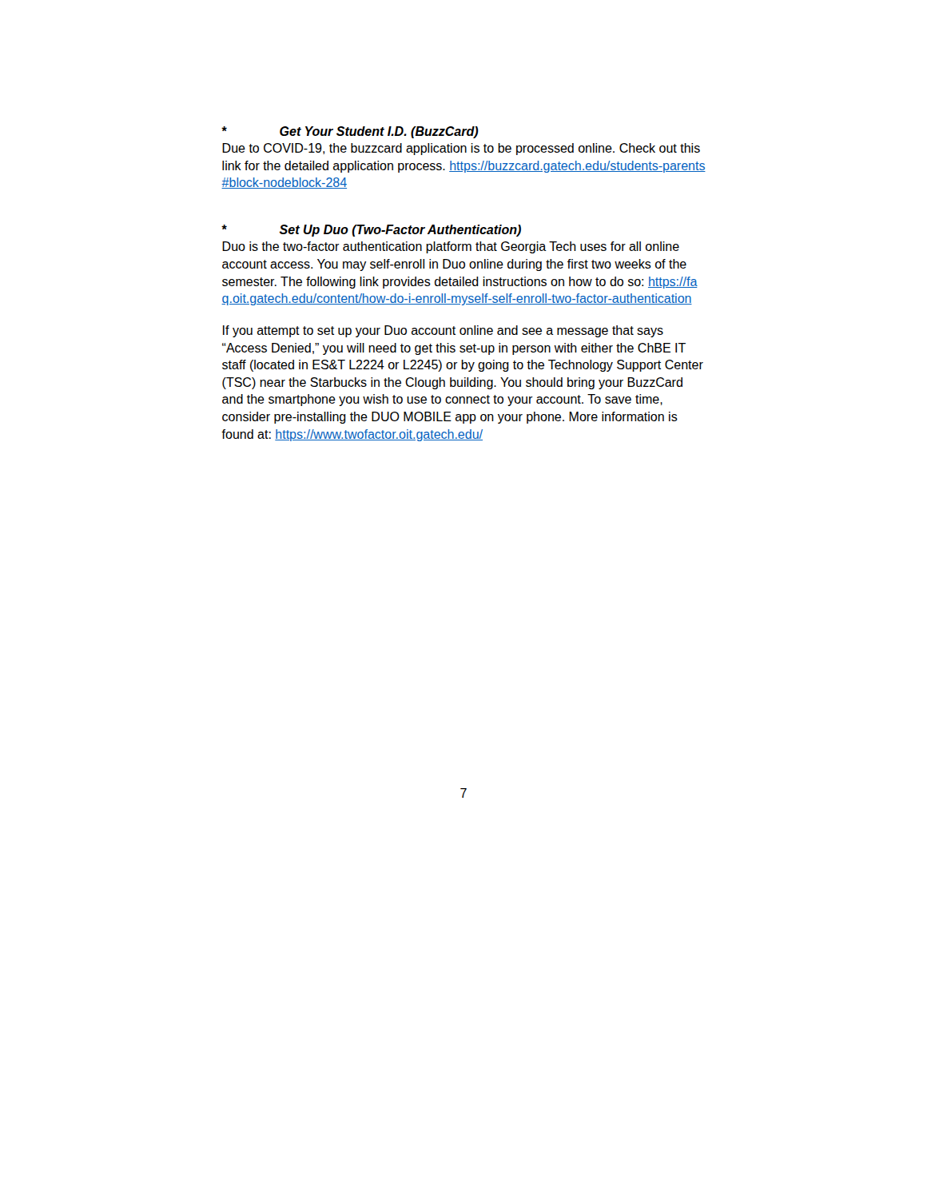*Get Your Student I.D. (BuzzCard)
Due to COVID-19, the buzzcard application is to be processed online. Check out this link for the detailed application process. https://buzzcard.gatech.edu/students-parents#block-nodeblock-284
*Set Up Duo (Two-Factor Authentication)
Duo is the two-factor authentication platform that Georgia Tech uses for all online account access. You may self-enroll in Duo online during the first two weeks of the semester. The following link provides detailed instructions on how to do so: https://faq.oit.gatech.edu/content/how-do-i-enroll-myself-self-enroll-two-factor-authentication
If you attempt to set up your Duo account online and see a message that says “Access Denied,” you will need to get this set-up in person with either the ChBE IT staff (located in ES&T L2224 or L2245) or by going to the Technology Support Center (TSC) near the Starbucks in the Clough building. You should bring your BuzzCard and the smartphone you wish to use to connect to your account. To save time, consider pre-installing the DUO MOBILE app on your phone. More information is found at: https://www.twofactor.oit.gatech.edu/
7